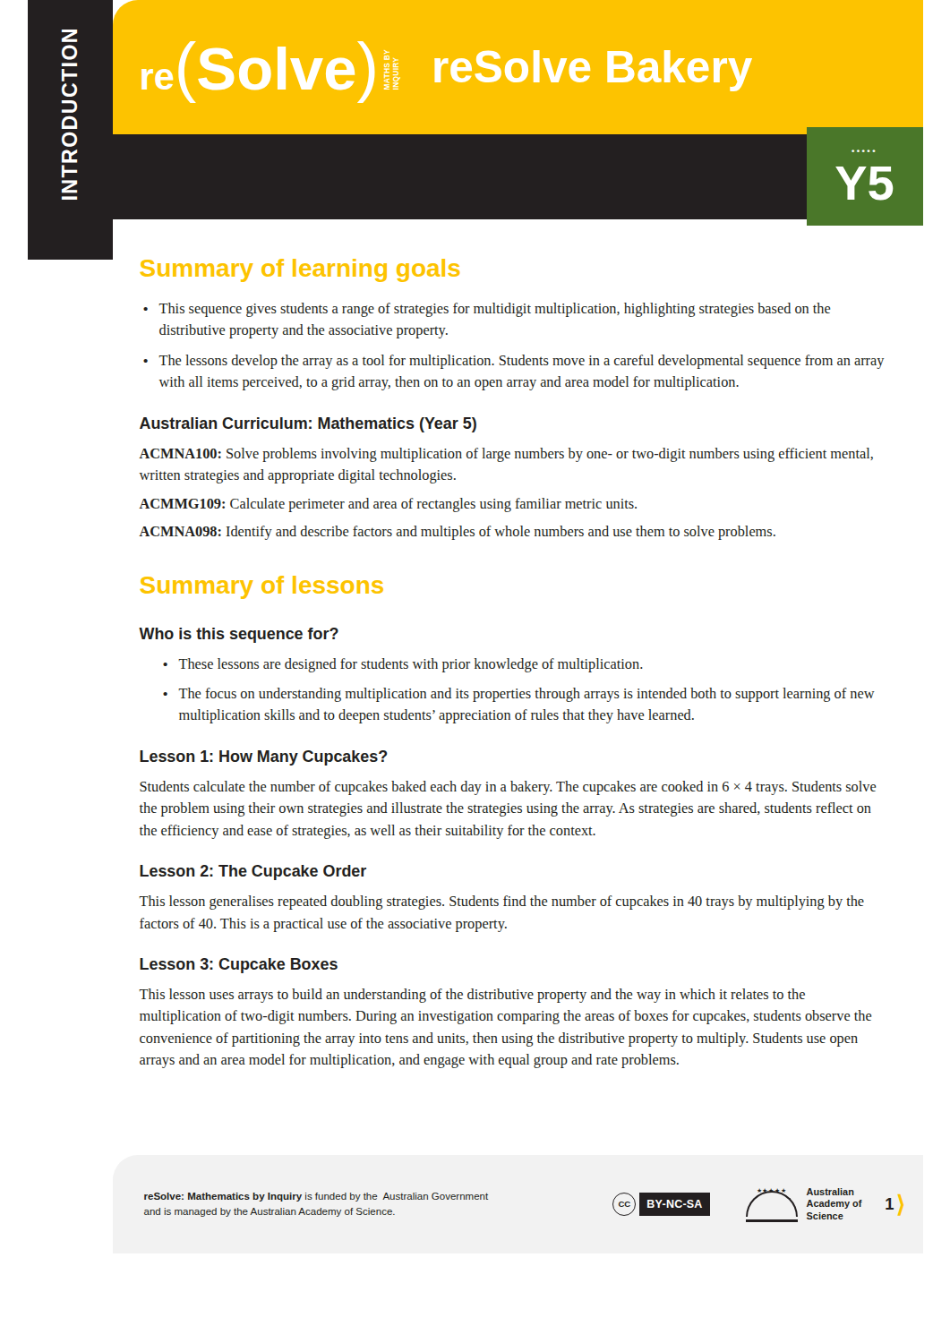INTRODUCTION
re(Solve) MATHS BY
INQUIRY
reSolve Bakery
•••••
Y5
Summary of learning goals
This sequence gives students a range of strategies for multidigit multiplication, highlighting strategies based on the distributive property and the associative property.
The lessons develop the array as a tool for multiplication. Students move in a careful developmental sequence from an array with all items perceived, to a grid array, then on to an open array and area model for multiplication.
Australian Curriculum: Mathematics (Year 5)
ACMNA100: Solve problems involving multiplication of large numbers by one- or two-digit numbers using efficient mental, written strategies and appropriate digital technologies.
ACMMG109: Calculate perimeter and area of rectangles using familiar metric units.
ACMNA098: Identify and describe factors and multiples of whole numbers and use them to solve problems.
Summary of lessons
Who is this sequence for?
These lessons are designed for students with prior knowledge of multiplication.
The focus on understanding multiplication and its properties through arrays is intended both to support learning of new multiplication skills and to deepen students’ appreciation of rules that they have learned.
Lesson 1: How Many Cupcakes?
Students calculate the number of cupcakes baked each day in a bakery. The cupcakes are cooked in 6 × 4 trays. Students solve the problem using their own strategies and illustrate the strategies using the array. As strategies are shared, students reflect on the efficiency and ease of strategies, as well as their suitability for the context.
Lesson 2: The Cupcake Order
This lesson generalises repeated doubling strategies. Students find the number of cupcakes in 40 trays by multiplying by the factors of 40. This is a practical use of the associative property.
Lesson 3: Cupcake Boxes
This lesson uses arrays to build an understanding of the distributive property and the way in which it relates to the multiplication of two-digit numbers. During an investigation comparing the areas of boxes for cupcakes, students observe the convenience of partitioning the array into tens and units, then using the distributive property to multiply. Students use open arrays and an area model for multiplication, and engage with equal group and rate problems.
reSolve: Mathematics by Inquiry is funded by the Australian Government
and is managed by the Australian Academy of Science.
CC
BY-NC-SA
★★★★★
Australian
Academy of
Science
1 ⟩